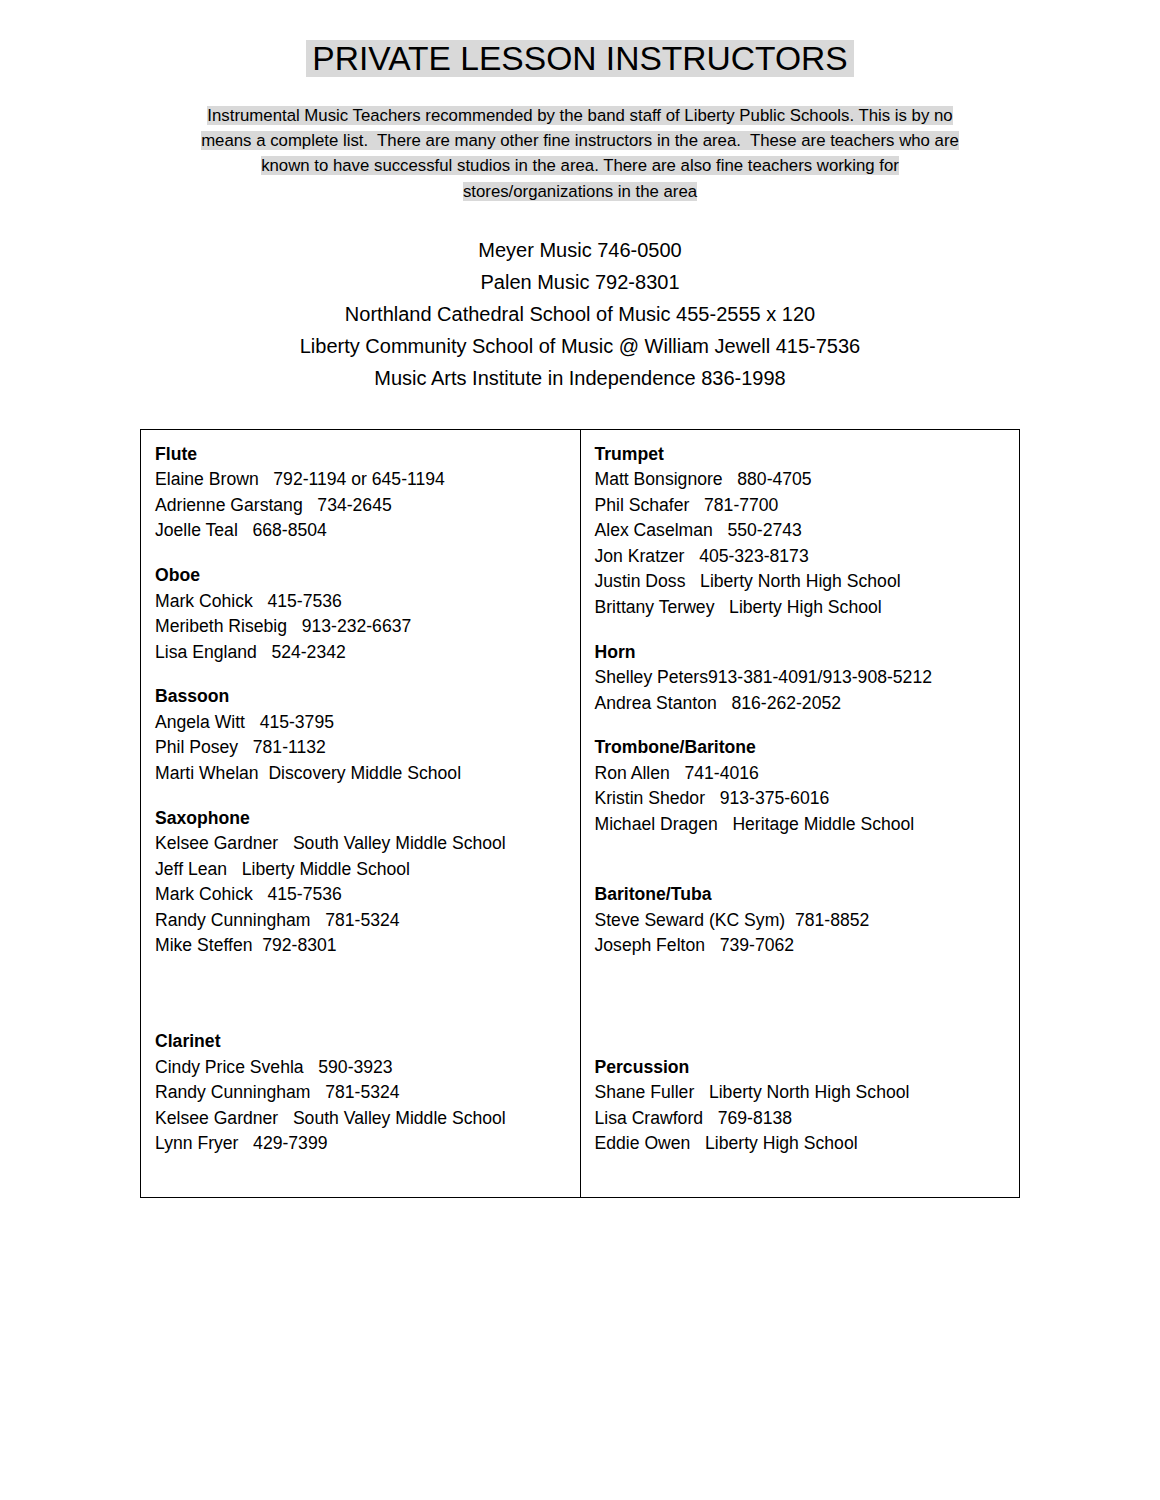PRIVATE LESSON INSTRUCTORS
Instrumental Music Teachers recommended by the band staff of Liberty Public Schools. This is by no means a complete list. There are many other fine instructors in the area. These are teachers who are known to have successful studios in the area. There are also fine teachers working for stores/organizations in the area
Meyer Music 746-0500
Palen Music 792-8301
Northland Cathedral School of Music 455-2555 x 120
Liberty Community School of Music @ William Jewell 415-7536
Music Arts Institute in Independence 836-1998
| Flute Elaine Brown 792-1194 or 645-1194 Adrienne Garstang 734-2645 Joelle Teal 668-8504 Oboe Mark Cohick 415-7536 Meribeth Risebig 913-232-6637 Lisa England 524-2342 Bassoon Angela Witt 415-3795 Phil Posey 781-1132 Marti Whelan Discovery Middle School Saxophone Kelsee Gardner South Valley Middle School Jeff Lean Liberty Middle School Mark Cohick 415-7536 Randy Cunningham 781-5324 Mike Steffen 792-8301 Clarinet Cindy Price Svehla 590-3923 Randy Cunningham 781-5324 Kelsee Gardner South Valley Middle School Lynn Fryer 429-7399 | Trumpet Matt Bonsignore 880-4705 Phil Schafer 781-7700 Alex Caselman 550-2743 Jon Kratzer 405-323-8173 Justin Doss Liberty North High School Brittany Terwey Liberty High School Horn Shelley Peters913-381-4091/913-908-5212 Andrea Stanton 816-262-2052 Trombone/Baritone Ron Allen 741-4016 Kristin Shedor 913-375-6016 Michael Dragen Heritage Middle School Baritone/Tuba Steve Seward (KC Sym) 781-8852 Joseph Felton 739-7062 Percussion Shane Fuller Liberty North High School Lisa Crawford 769-8138 Eddie Owen Liberty High School |